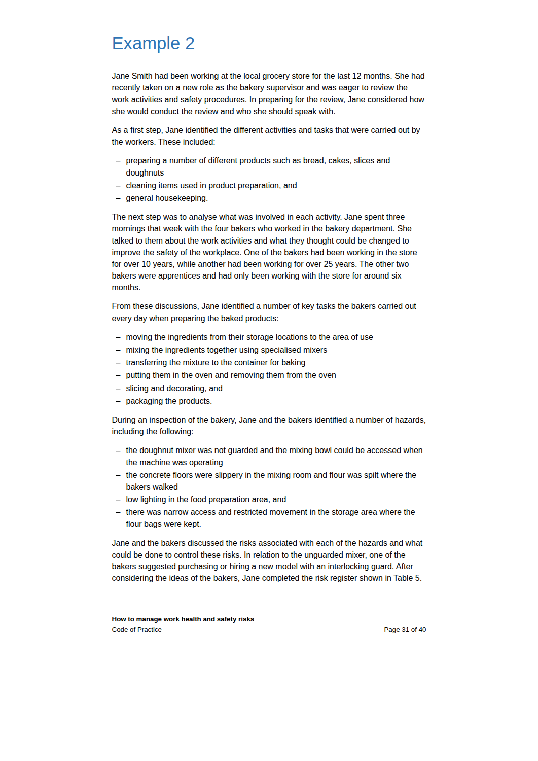Example 2
Jane Smith had been working at the local grocery store for the last 12 months. She had recently taken on a new role as the bakery supervisor and was eager to review the work activities and safety procedures. In preparing for the review, Jane considered how she would conduct the review and who she should speak with.
As a first step, Jane identified the different activities and tasks that were carried out by the workers. These included:
preparing a number of different products such as bread, cakes, slices and doughnuts
cleaning items used in product preparation, and
general housekeeping.
The next step was to analyse what was involved in each activity. Jane spent three mornings that week with the four bakers who worked in the bakery department. She talked to them about the work activities and what they thought could be changed to improve the safety of the workplace. One of the bakers had been working in the store for over 10 years, while another had been working for over 25 years. The other two bakers were apprentices and had only been working with the store for around six months.
From these discussions, Jane identified a number of key tasks the bakers carried out every day when preparing the baked products:
moving the ingredients from their storage locations to the area of use
mixing the ingredients together using specialised mixers
transferring the mixture to the container for baking
putting them in the oven and removing them from the oven
slicing and decorating, and
packaging the products.
During an inspection of the bakery, Jane and the bakers identified a number of hazards, including the following:
the doughnut mixer was not guarded and the mixing bowl could be accessed when the machine was operating
the concrete floors were slippery in the mixing room and flour was spilt where the bakers walked
low lighting in the food preparation area, and
there was narrow access and restricted movement in the storage area where the flour bags were kept.
Jane and the bakers discussed the risks associated with each of the hazards and what could be done to control these risks. In relation to the unguarded mixer, one of the bakers suggested purchasing or hiring a new model with an interlocking guard. After considering the ideas of the bakers, Jane completed the risk register shown in Table 5.
How to manage work health and safety risksCode of Practice
Page 31 of 40